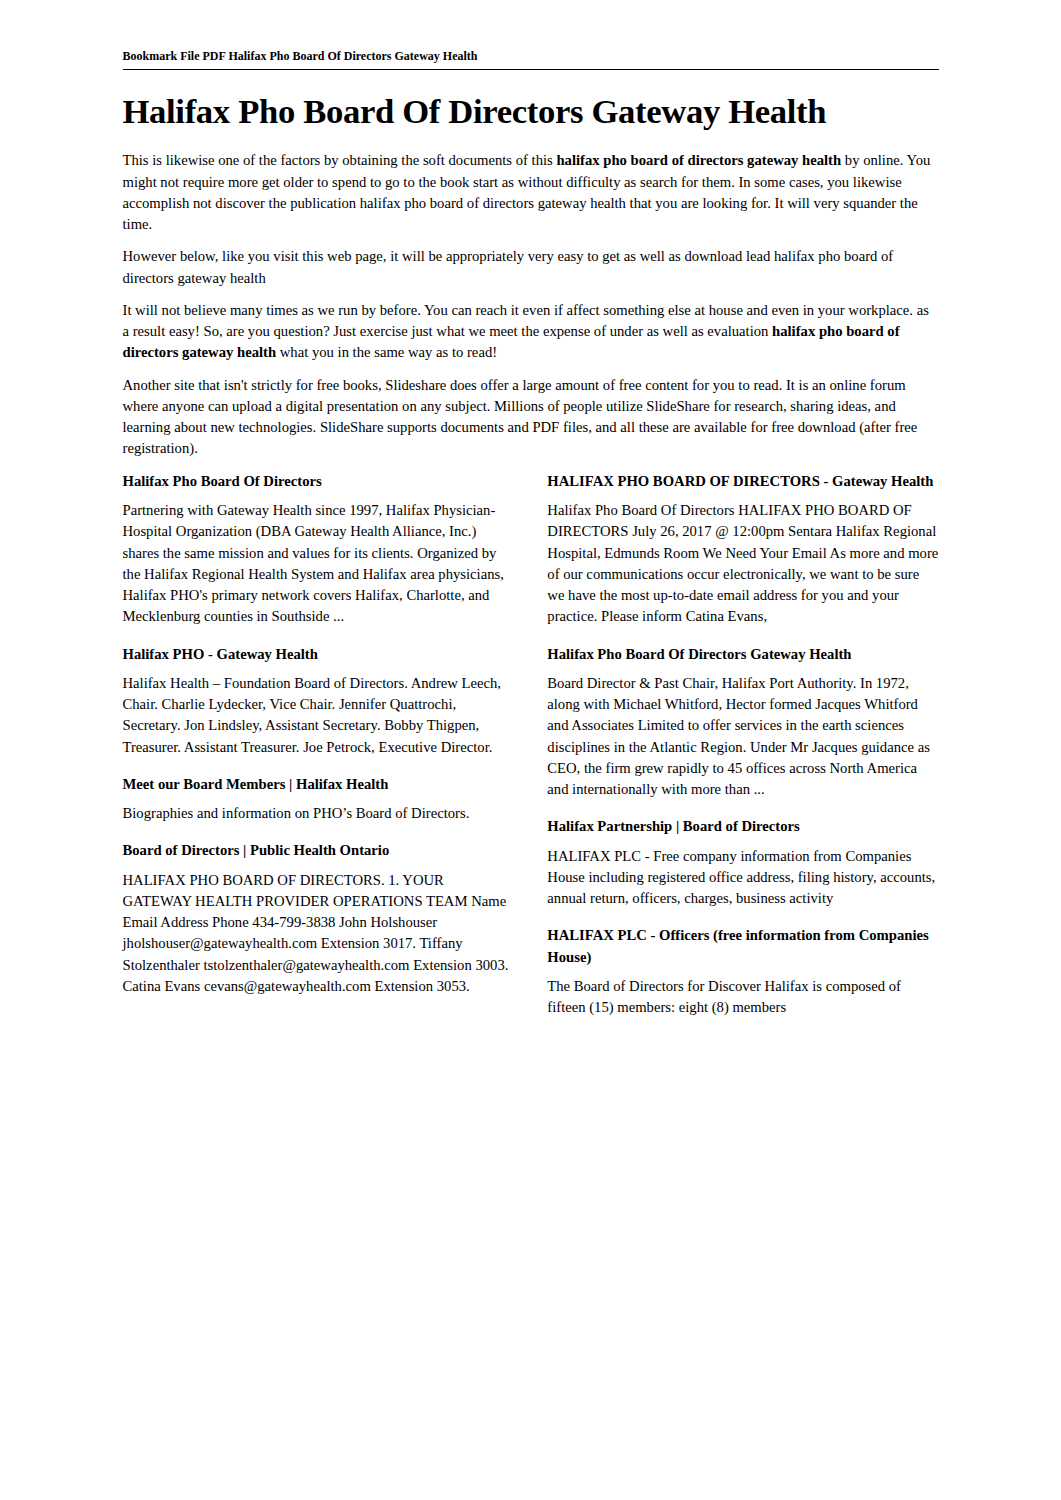Bookmark File PDF Halifax Pho Board Of Directors Gateway Health
Halifax Pho Board Of Directors Gateway Health
This is likewise one of the factors by obtaining the soft documents of this halifax pho board of directors gateway health by online. You might not require more get older to spend to go to the book start as without difficulty as search for them. In some cases, you likewise accomplish not discover the publication halifax pho board of directors gateway health that you are looking for. It will very squander the time.
However below, like you visit this web page, it will be appropriately very easy to get as well as download lead halifax pho board of directors gateway health
It will not believe many times as we run by before. You can reach it even if affect something else at house and even in your workplace. as a result easy! So, are you question? Just exercise just what we meet the expense of under as well as evaluation halifax pho board of directors gateway health what you in the same way as to read!
Another site that isn't strictly for free books, Slideshare does offer a large amount of free content for you to read. It is an online forum where anyone can upload a digital presentation on any subject. Millions of people utilize SlideShare for research, sharing ideas, and learning about new technologies. SlideShare supports documents and PDF files, and all these are available for free download (after free registration).
Halifax Pho Board Of Directors
Partnering with Gateway Health since 1997, Halifax Physician-Hospital Organization (DBA Gateway Health Alliance, Inc.) shares the same mission and values for its clients. Organized by the Halifax Regional Health System and Halifax area physicians, Halifax PHO's primary network covers Halifax, Charlotte, and Mecklenburg counties in Southside ...
Halifax PHO - Gateway Health
Halifax Health – Foundation Board of Directors. Andrew Leech, Chair. Charlie Lydecker, Vice Chair. Jennifer Quattrochi, Secretary. Jon Lindsley, Assistant Secretary. Bobby Thigpen, Treasurer. Assistant Treasurer. Joe Petrock, Executive Director.
Meet our Board Members | Halifax Health
Biographies and information on PHO’s Board of Directors.
Board of Directors | Public Health Ontario
HALIFAX PHO BOARD OF DIRECTORS. 1. YOUR GATEWAY HEALTH PROVIDER OPERATIONS TEAM Name Email Address Phone 434-799-3838 John Holshouser jholshouser@gatewayhealth.com Extension 3017. Tiffany Stolzenthaler tstolzenthaler@gatewayhealth.com Extension 3003. Catina Evans cevans@gatewayhealth.com Extension 3053.
HALIFAX PHO BOARD OF DIRECTORS - Gateway Health
Halifax Pho Board Of Directors HALIFAX PHO BOARD OF DIRECTORS July 26, 2017 @ 12:00pm Sentara Halifax Regional Hospital, Edmunds Room We Need Your Email As more and more of our communications occur electronically, we want to be sure we have the most up-to-date email address for you and your practice. Please inform Catina Evans,
Halifax Pho Board Of Directors Gateway Health
Board Director & Past Chair, Halifax Port Authority. In 1972, along with Michael Whitford, Hector formed Jacques Whitford and Associates Limited to offer services in the earth sciences disciplines in the Atlantic Region. Under Mr Jacques guidance as CEO, the firm grew rapidly to 45 offices across North America and internationally with more than ...
Halifax Partnership | Board of Directors
HALIFAX PLC - Free company information from Companies House including registered office address, filing history, accounts, annual return, officers, charges, business activity
HALIFAX PLC - Officers (free information from Companies House)
The Board of Directors for Discover Halifax is composed of fifteen (15) members: eight (8) members